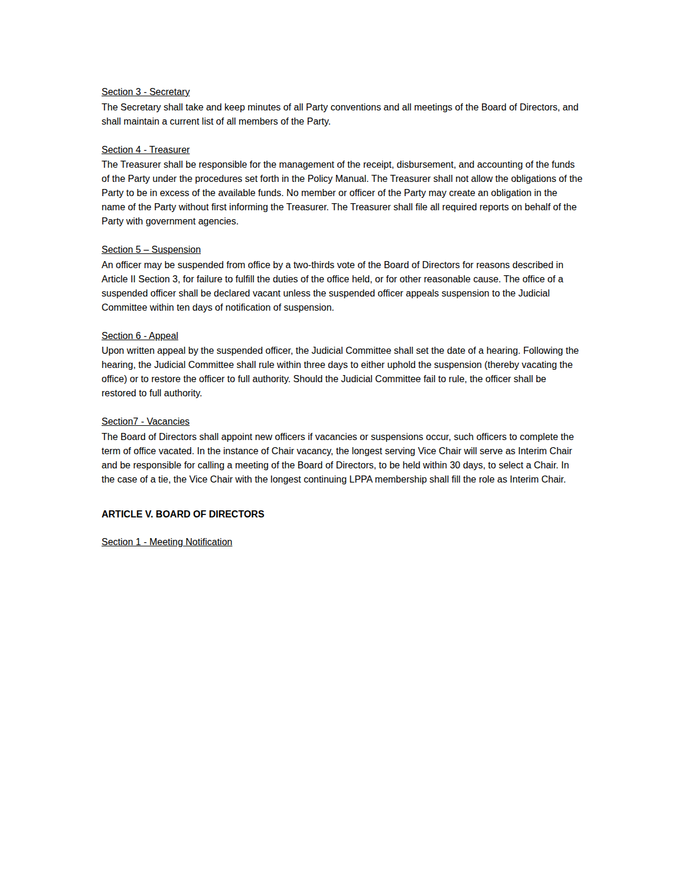Section 3 - Secretary
The Secretary shall take and keep minutes of all Party conventions and all meetings of the Board of Directors, and shall maintain a current list of all members of the Party.
Section 4 - Treasurer
The Treasurer shall be responsible for the management of the receipt, disbursement, and accounting of the funds of the Party under the procedures set forth in the Policy Manual. The Treasurer shall not allow the obligations of the Party to be in excess of the available funds. No member or officer of the Party may create an obligation in the name of the Party without first informing the Treasurer. The Treasurer shall file all required reports on behalf of the Party with government agencies.
Section 5 – Suspension
An officer may be suspended from office by a two-thirds vote of the Board of Directors for reasons described in Article II Section 3, for failure to fulfill the duties of the office held, or for other reasonable cause. The office of a suspended officer shall be declared vacant unless the suspended officer appeals suspension to the Judicial Committee within ten days of notification of suspension.
Section 6 - Appeal
Upon written appeal by the suspended officer, the Judicial Committee shall set the date of a hearing. Following the hearing, the Judicial Committee shall rule within three days to either uphold the suspension (thereby vacating the office) or to restore the officer to full authority. Should the Judicial Committee fail to rule, the officer shall be restored to full authority.
Section7 - Vacancies
The Board of Directors shall appoint new officers if vacancies or suspensions occur, such officers to complete the term of office vacated. In the instance of Chair vacancy, the longest serving Vice Chair will serve as Interim Chair and be responsible for calling a meeting of the Board of Directors, to be held within 30 days, to select a Chair. In the case of a tie, the Vice Chair with the longest continuing LPPA membership shall fill the role as Interim Chair.
ARTICLE V. BOARD OF DIRECTORS
Section 1 - Meeting Notification